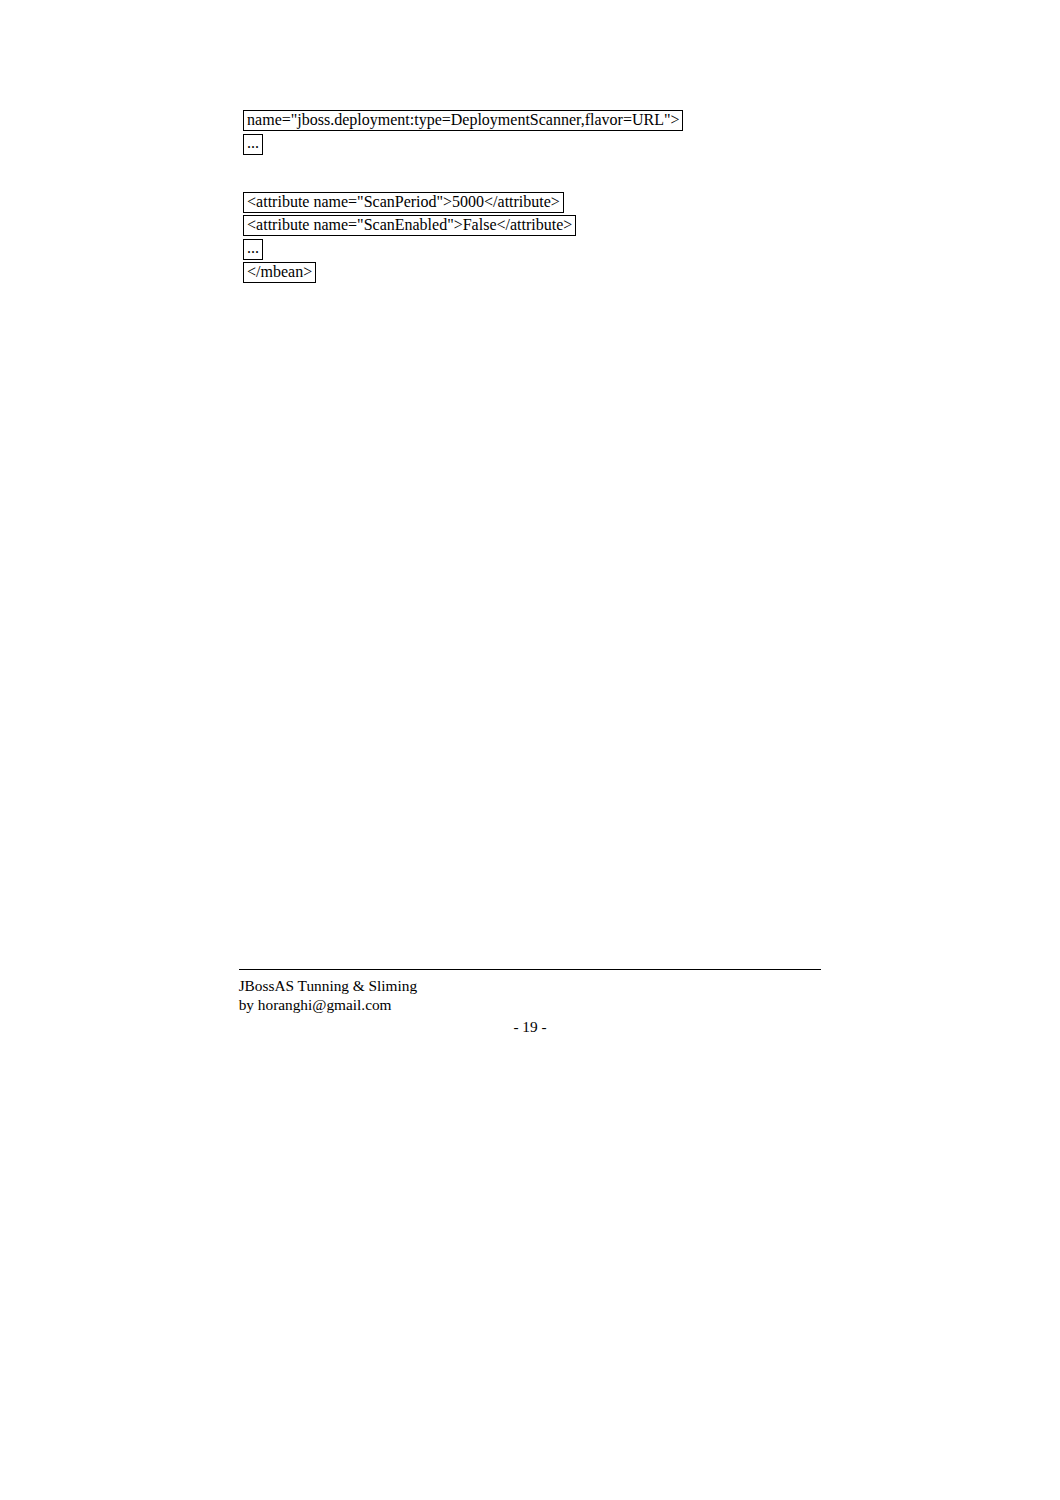name="jboss.deployment:type=DeploymentScanner,flavor=URL">
...
<attribute name="ScanPeriod">5000</attribute>
<attribute name="ScanEnabled">False</attribute>
...
</mbean>
JBossAS Tunning & Sliming
by horanghi@gmail.com
- 19 -